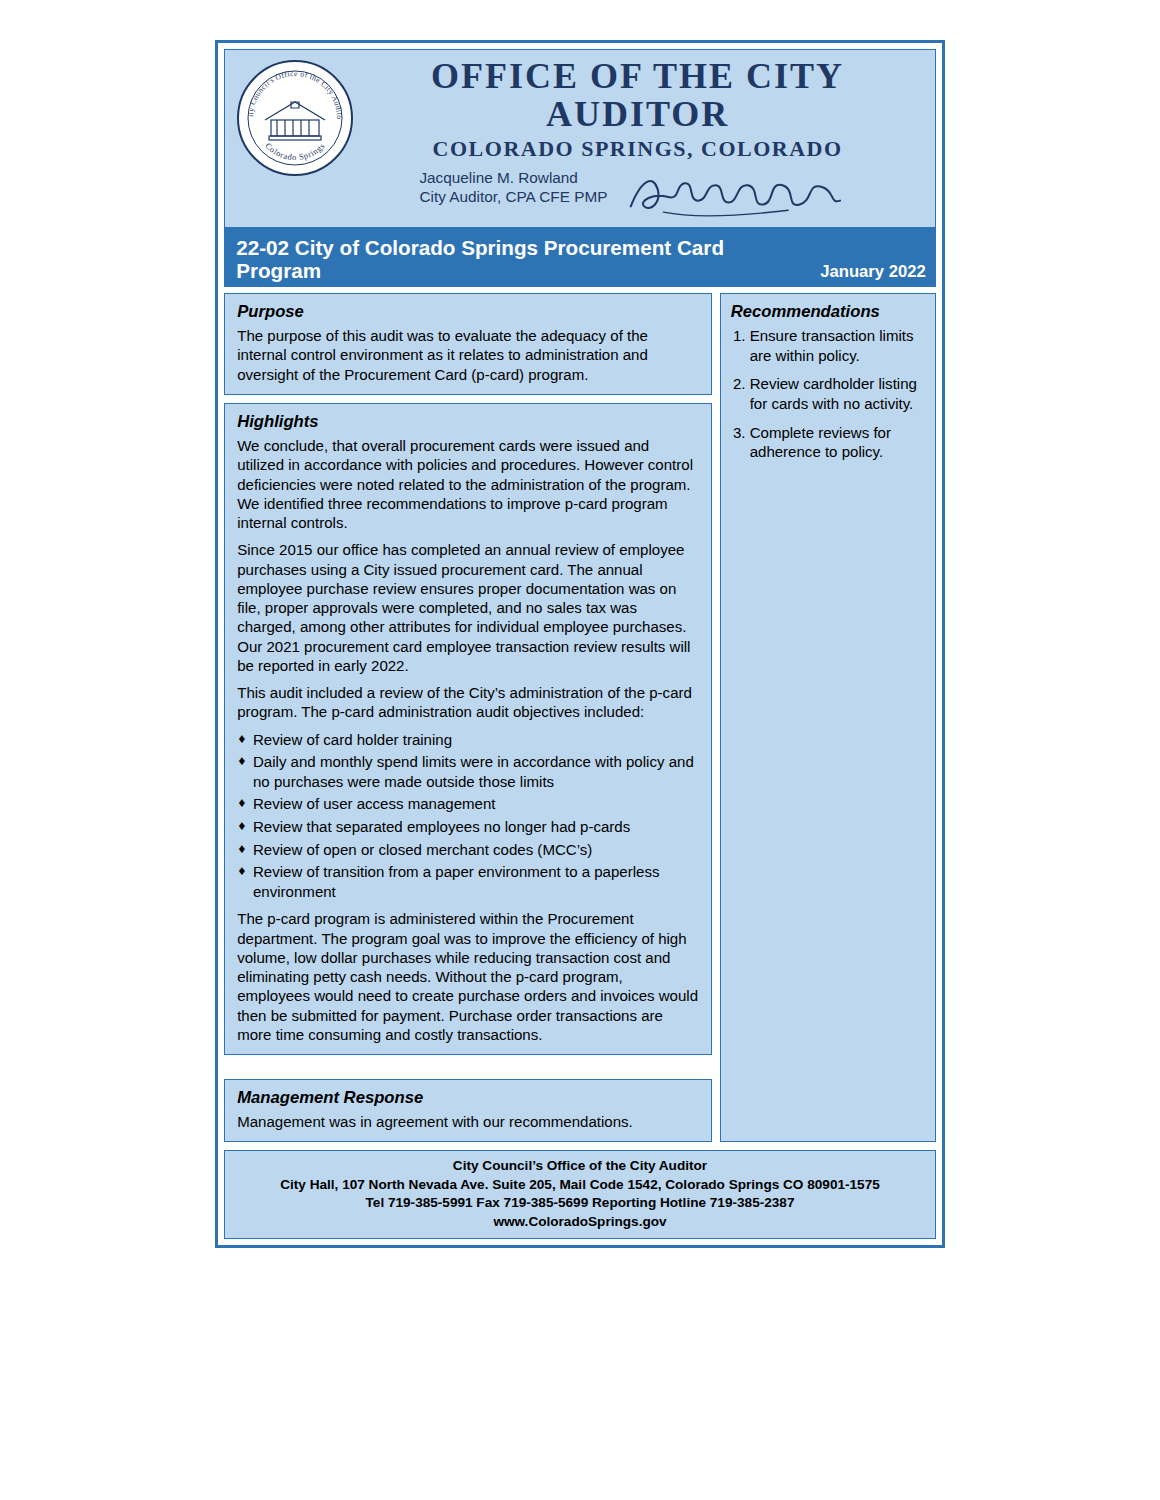City Council's Office of the City Auditor Colorado Springs
OFFICE OF THE CITY AUDITOR
COLORADO SPRINGS, COLORADO
Jacqueline M. Rowland
City Auditor, CPA CFE PMP
22-02 City of Colorado Springs Procurement Card Program
January 2022
Purpose
The purpose of this audit was to evaluate the adequacy of the internal control environment as it relates to administration and oversight of the Procurement Card (p-card) program.
Highlights
We conclude, that overall procurement cards were issued and utilized in accordance with policies and procedures. However control deficiencies were noted related to the administration of the program. We identified three recommendations to improve p-card program internal controls.
Since 2015 our office has completed an annual review of employee purchases using a City issued procurement card. The annual employee purchase review ensures proper documentation was on file, proper approvals were completed, and no sales tax was charged, among other attributes for individual employee purchases. Our 2021 procurement card employee transaction review results will be reported in early 2022.
This audit included a review of the City’s administration of the p-card program. The p-card administration audit objectives included:
Review of card holder training
Daily and monthly spend limits were in accordance with policy and no purchases were made outside those limits
Review of user access management
Review that separated employees no longer had p-cards
Review of open or closed merchant codes (MCC’s)
Review of transition from a paper environment to a paperless environment
The p-card program is administered within the Procurement department. The program goal was to improve the efficiency of high volume, low dollar purchases while reducing transaction cost and eliminating petty cash needs. Without the p-card program, employees would need to create purchase orders and invoices would then be submitted for payment. Purchase order transactions are more time consuming and costly transactions.
Management Response
Management was in agreement with our recommendations.
Recommendations
Ensure transaction limits are within policy.
Review cardholder listing for cards with no activity.
Complete reviews for adherence to policy.
City Council’s Office of the City Auditor
City Hall, 107 North Nevada Ave. Suite 205, Mail Code 1542, Colorado Springs CO 80901-1575
Tel 719-385-5991 Fax 719-385-5699 Reporting Hotline 719-385-2387
www.ColoradoSprings.gov